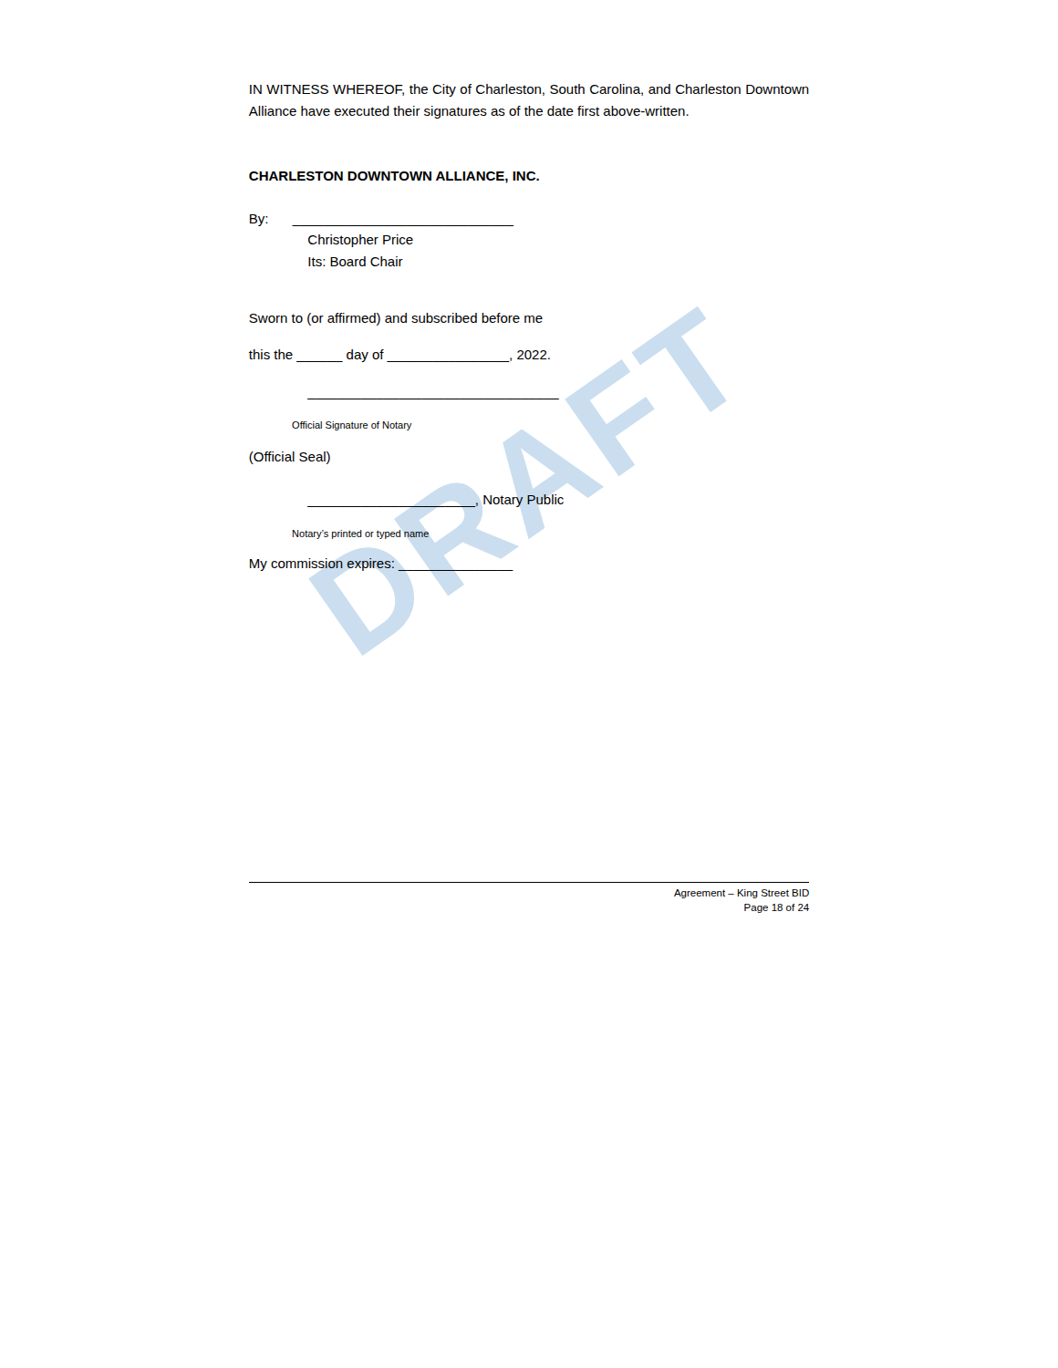DRAFT
IN WITNESS WHEREOF, the City of Charleston, South Carolina, and Charleston Downtown Alliance have executed their signatures as of the date first above-written.
CHARLESTON DOWNTOWN ALLIANCE, INC.
By: _____________________________
Christopher Price
Its: Board Chair
Sworn to (or affirmed) and subscribed before me
this the ______ day of ________________, 2022.
_________________________________
Official Signature of Notary
(Official Seal)
______________________, Notary Public
Notary’s printed or typed name
My commission expires: _______________
Agreement – King Street BID
Page 18 of 24